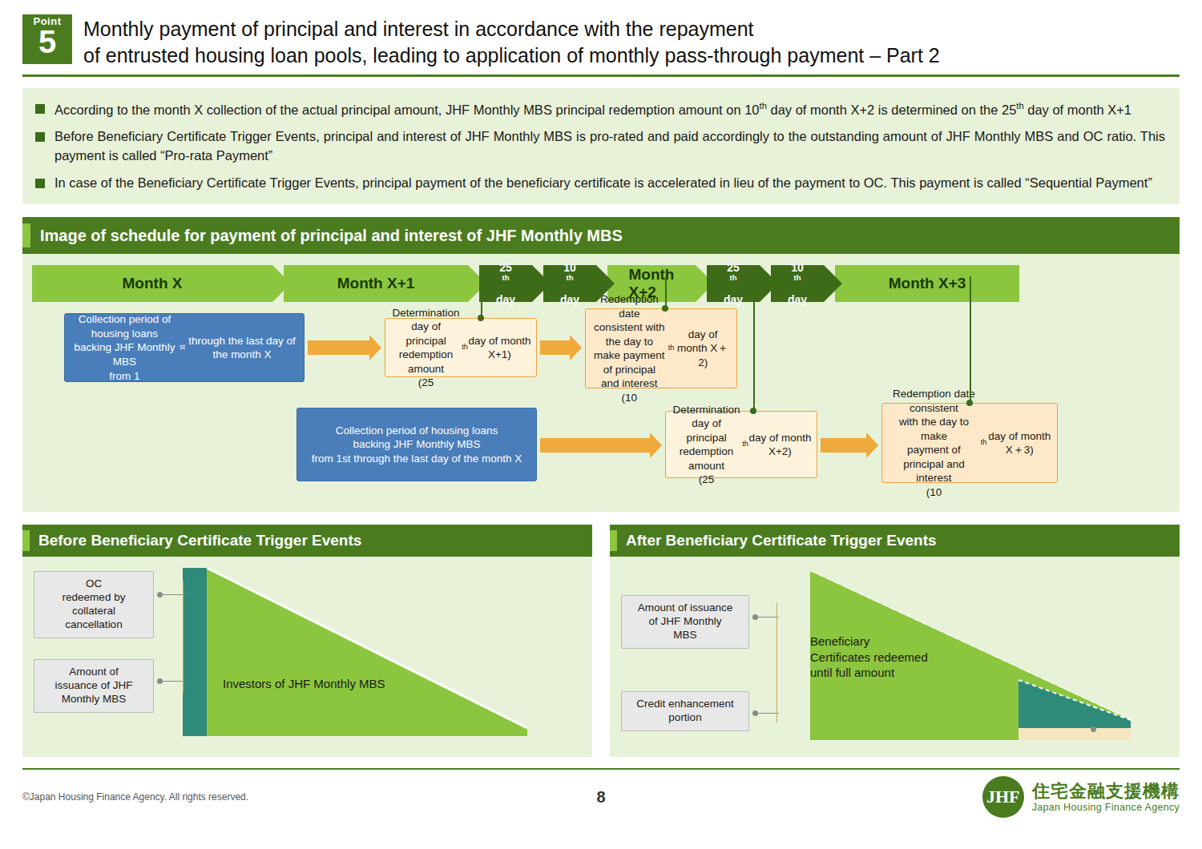Point 5
Monthly payment of principal and interest in accordance with the repayment
of entrusted housing loan pools, leading to application of monthly pass-through payment – Part 2
According to the month X collection of the actual principal amount, JHF Monthly MBS principal redemption amount on 10th day of month X+2 is determined on the 25th day of month X+1
Before Beneficiary Certificate Trigger Events, principal and interest of JHF Monthly MBS is pro-rated and paid accordingly to the outstanding amount of JHF Monthly MBS and OC ratio. This payment is called “Pro-rata Payment”
In case of the Beneficiary Certificate Trigger Events, principal payment of the beneficiary certificate is accelerated in lieu of the payment to OC. This payment is called “Sequential Payment”
Image of schedule for payment of principal and interest of JHF Monthly MBS
Month X
Month X+1
25th
day
10th
day
Month
X+2
25th
day
10th
day
Month X+3
Collection period of housing loans
backing JHF Monthly MBS
from 1st through the last day of the month X
Determination day of
principal redemption
amount
(25th day of month X+1)
Redemption date
consistent with the day to
make payment of principal
and interest
(10th day of month X＋2)
Collection period of housing loans
backing JHF Monthly MBS
from 1st through the last day of the month X
Determination day of
principal redemption
amount
(25th day of month X+2)
Redemption date consistent
with the day to make
payment of principal and
interest
(10th day of month X＋3)
Before Beneficiary Certificate Trigger Events
OC
redeemed by
collateral
cancellation
Amount of
issuance of JHF
Monthly MBS
Investors of JHF Monthly MBS
After Beneficiary Certificate Trigger Events
Amount of issuance
of JHF Monthly
MBS
Credit enhancement
portion
Beneficiary
Certificates redeemed
until full amount
©Japan Housing Finance Agency. All rights reserved.
8
JHF
住宅金融支援機構
Japan Housing Finance Agency